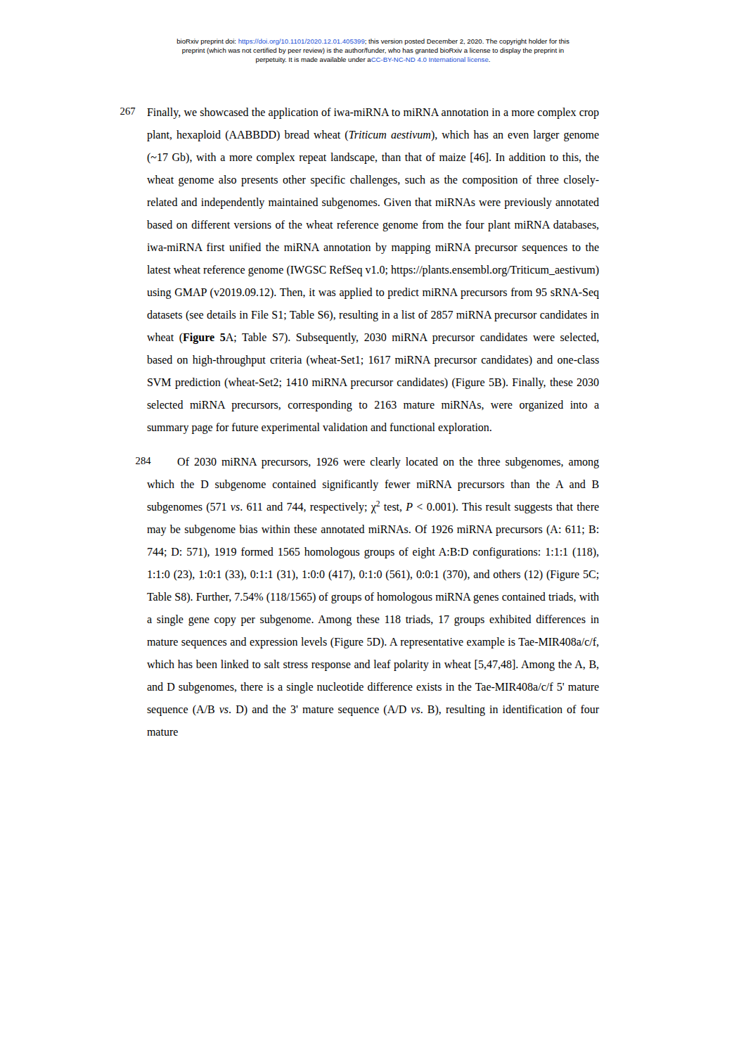bioRxiv preprint doi: https://doi.org/10.1101/2020.12.01.405399; this version posted December 2, 2020. The copyright holder for this
preprint (which was not certified by peer review) is the author/funder, who has granted bioRxiv a license to display the preprint in
perpetuity. It is made available under aCC-BY-NC-ND 4.0 International license.
267 Finally, we showcased the application of iwa-miRNA to miRNA annotation in a more complex crop plant, hexaploid (AABBDD) bread wheat (Triticum aestivum), which has an even larger genome (~17 Gb), with a more complex repeat landscape, than that of maize [46]. In addition to this, the wheat genome also presents other specific challenges, such as the composition of three closely-related and independently maintained subgenomes. Given that miRNAs were previously annotated based on different versions of the wheat reference genome from the four plant miRNA databases, iwa-miRNA first unified the miRNA annotation by mapping miRNA precursor sequences to the latest wheat reference genome (IWGSC RefSeq v1.0; https://plants.ensembl.org/Triticum_aestivum) using GMAP (v2019.09.12). Then, it was applied to predict miRNA precursors from 95 sRNA-Seq datasets (see details in File S1; Table S6), resulting in a list of 2857 miRNA precursor candidates in wheat (Figure 5 A; Table S7). Subsequently, 2030 miRNA precursor candidates were selected, based on high-throughput criteria (wheat-Set1; 1617 miRNA precursor candidates) and one-class SVM prediction (wheat-Set2; 1410 miRNA precursor candidates) (Figure 5B). Finally, these 2030 selected miRNA precursors, corresponding to 2163 mature miRNAs, were organized into a summary page for future experimental validation and functional exploration.
284 Of 2030 miRNA precursors, 1926 were clearly located on the three subgenomes, among which the D subgenome contained significantly fewer miRNA precursors than the A and B subgenomes (571 vs. 611 and 744, respectively; χ2 test, P < 0.001). This result suggests that there may be subgenome bias within these annotated miRNAs. Of 1926 miRNA precursors (A: 611; B: 744; D: 571), 1919 formed 1565 homologous groups of eight A:B:D configurations: 1:1:1 (118), 1:1:0 (23), 1:0:1 (33), 0:1:1 (31), 1:0:0 (417), 0:1:0 (561), 0:0:1 (370), and others (12) (Figure 5C; Table S8). Further, 7.54% (118/1565) of groups of homologous miRNA genes contained triads, with a single gene copy per subgenome. Among these 118 triads, 17 groups exhibited differences in mature sequences and expression levels (Figure 5D). A representative example is Tae-MIR408a/c/f, which has been linked to salt stress response and leaf polarity in wheat [5,47,48]. Among the A, B, and D subgenomes, there is a single nucleotide difference exists in the Tae-MIR408a/c/f 5' mature sequence (A/B vs. D) and the 3' mature sequence (A/D vs. B), resulting in identification of four mature